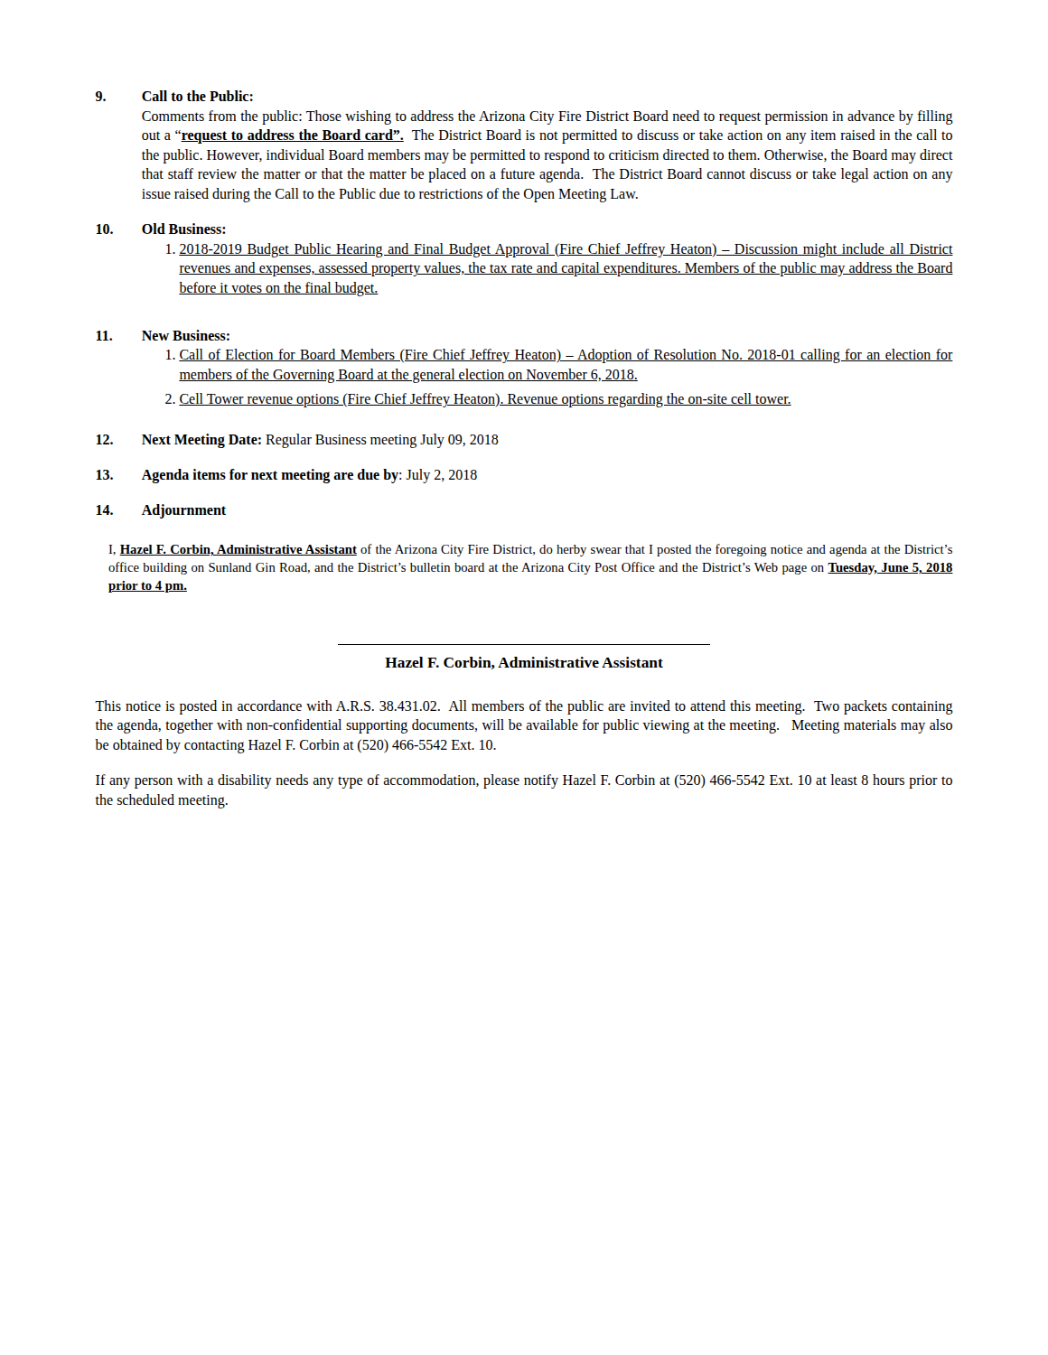9.
Call to the Public:
Comments from the public: Those wishing to address the Arizona City Fire District Board need to request permission in advance by filling out a “request to address the Board card”. The District Board is not permitted to discuss or take action on any item raised in the call to the public. However, individual Board members may be permitted to respond to criticism directed to them. Otherwise, the Board may direct that staff review the matter or that the matter be placed on a future agenda. The District Board cannot discuss or take legal action on any issue raised during the Call to the Public due to restrictions of the Open Meeting Law.
10.
Old Business:
2018-2019 Budget Public Hearing and Final Budget Approval (Fire Chief Jeffrey Heaton) – Discussion might include all District revenues and expenses, assessed property values, the tax rate and capital expenditures. Members of the public may address the Board before it votes on the final budget.
11.
New Business:
Call of Election for Board Members (Fire Chief Jeffrey Heaton) – Adoption of Resolution No. 2018-01 calling for an election for members of the Governing Board at the general election on November 6, 2018.
Cell Tower revenue options (Fire Chief Jeffrey Heaton). Revenue options regarding the on-site cell tower.
12.
Next Meeting Date: Regular Business meeting July 09, 2018
13.
Agenda items for next meeting are due by: July 2, 2018
14.
Adjournment
I, Hazel F. Corbin, Administrative Assistant of the Arizona City Fire District, do herby swear that I posted the foregoing notice and agenda at the District’s office building on Sunland Gin Road, and the District’s bulletin board at the Arizona City Post Office and the District’s Web page on Tuesday, June 5, 2018 prior to 4 pm.
Hazel F. Corbin, Administrative Assistant
This notice is posted in accordance with A.R.S. 38.431.02. All members of the public are invited to attend this meeting. Two packets containing the agenda, together with non-confidential supporting documents, will be available for public viewing at the meeting. Meeting materials may also be obtained by contacting Hazel F. Corbin at (520) 466-5542 Ext. 10.
If any person with a disability needs any type of accommodation, please notify Hazel F. Corbin at (520) 466-5542 Ext. 10 at least 8 hours prior to the scheduled meeting.